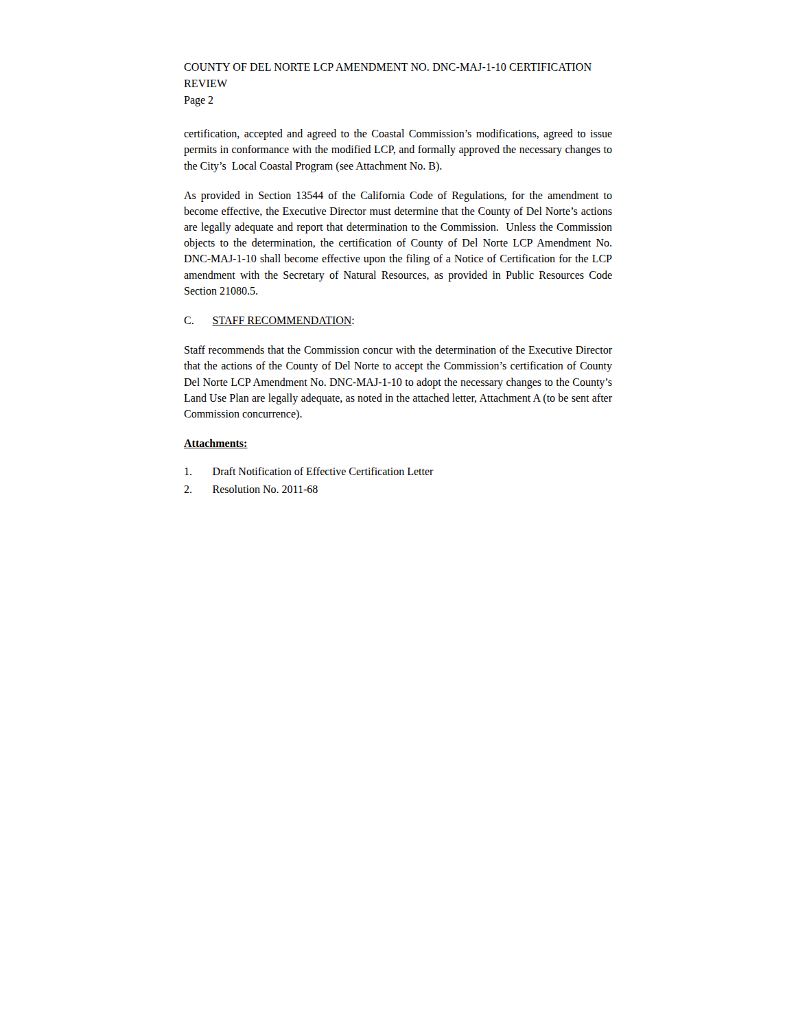COUNTY OF DEL NORTE LCP AMENDMENT NO. DNC-MAJ-1-10 CERTIFICATION REVIEW
Page 2
certification, accepted and agreed to the Coastal Commission’s modifications, agreed to issue permits in conformance with the modified LCP, and formally approved the necessary changes to the City’s Local Coastal Program (see Attachment No. B).
As provided in Section 13544 of the California Code of Regulations, for the amendment to become effective, the Executive Director must determine that the County of Del Norte’s actions are legally adequate and report that determination to the Commission. Unless the Commission objects to the determination, the certification of County of Del Norte LCP Amendment No. DNC-MAJ-1-10 shall become effective upon the filing of a Notice of Certification for the LCP amendment with the Secretary of Natural Resources, as provided in Public Resources Code Section 21080.5.
C. STAFF RECOMMENDATION:
Staff recommends that the Commission concur with the determination of the Executive Director that the actions of the County of Del Norte to accept the Commission’s certification of County Del Norte LCP Amendment No. DNC-MAJ-1-10 to adopt the necessary changes to the County’s Land Use Plan are legally adequate, as noted in the attached letter, Attachment A (to be sent after Commission concurrence).
Attachments:
1. Draft Notification of Effective Certification Letter
2. Resolution No. 2011-68